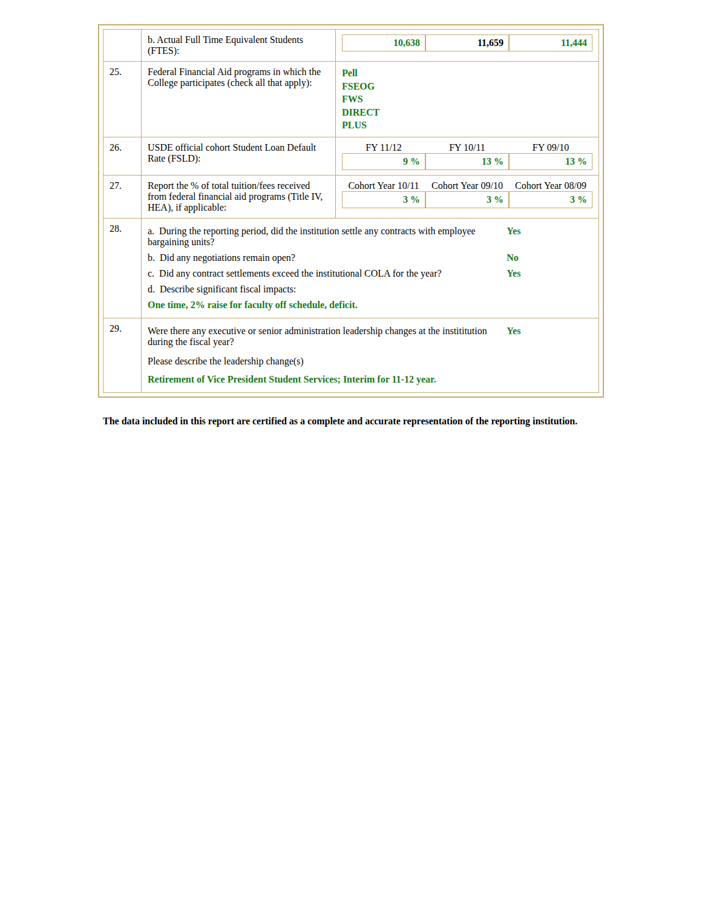| | b. Actual Full Time Equivalent Students (FTES): | / 10,638 / / 11,659 / / 11,444 / |
| 25. | Federal Financial Aid programs in which the College participates (check all that apply): | Pell FSEOG FWS DIRECT PLUS |
| 26. | USDE official cohort Student Loan Default Rate (FSLD): | / FY 11/12 / / FY 10/11 / / FY 09/10 / / 9 % / / 13 % / / 13 % / |
| 27. | Report the % of total tuition/fees received from federal financial aid programs (Title IV, HEA), if applicable: | / Cohort Year 10/11 / / Cohort Year 09/10 / / Cohort Year 08/09 / / 3 % / / 3 % / / 3 % / |
| 28. | / a. During the reporting period, did the institution settle any contracts with employee bargaining units? / Yes / / b. Did any negotiations remain open? / No / / c. Did any contract settlements exceed the institutional COLA for the year? / Yes / / d. Describe significant fiscal impacts: / / One time, 2% raise for faculty off schedule, deficit. / |
| 29. | / Were there any executive or senior administration leadership changes at the instititution during the fiscal year? / Yes / / Please describe the leadership change(s) / / Retirement of Vice President Student Services; Interim for 11-12 year. / |
The data included in this report are certified as a complete and accurate representation of the reporting institution.